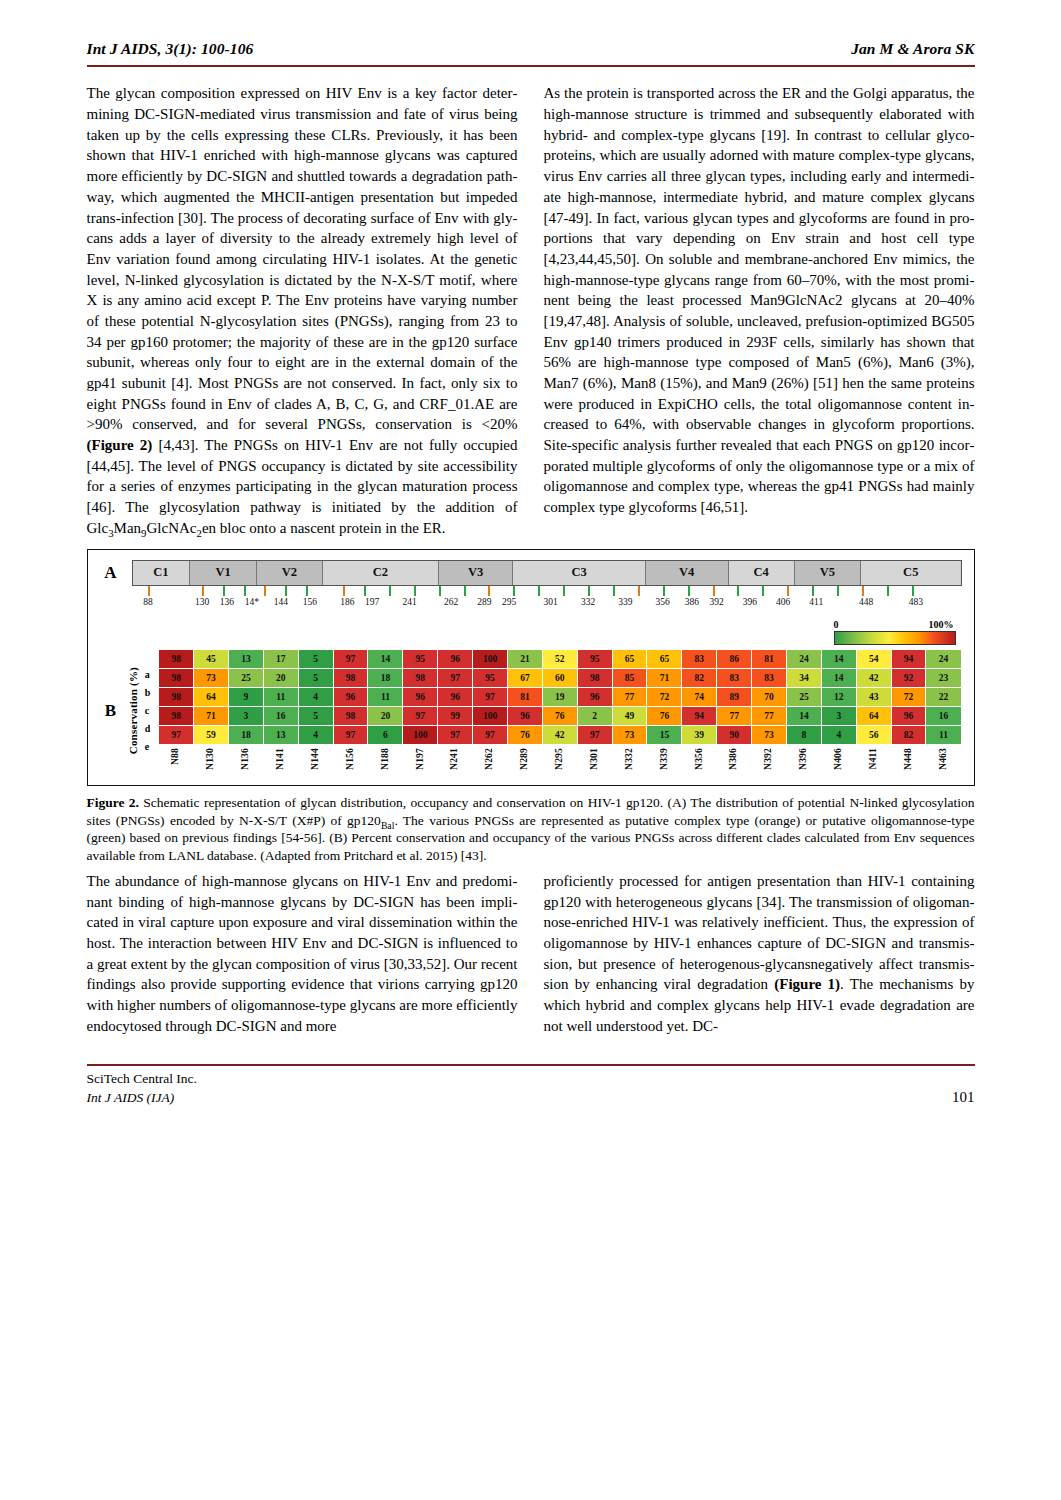Int J AIDS, 3(1): 100-106
Jan M & Arora SK
The glycan composition expressed on HIV Env is a key factor determining DC-SIGN-mediated virus transmission and fate of virus being taken up by the cells expressing these CLRs. Previously, it has been shown that HIV-1 enriched with high-mannose glycans was captured more efficiently by DC-SIGN and shuttled towards a degradation pathway, which augmented the MHCII-antigen presentation but impeded trans-infection [30]. The process of decorating surface of Env with glycans adds a layer of diversity to the already extremely high level of Env variation found among circulating HIV-1 isolates. At the genetic level, N-linked glycosylation is dictated by the N-X-S/T motif, where X is any amino acid except P. The Env proteins have varying number of these potential N-glycosylation sites (PNGSs), ranging from 23 to 34 per gp160 protomer; the majority of these are in the gp120 surface subunit, whereas only four to eight are in the external domain of the gp41 subunit [4]. Most PNGSs are not conserved. In fact, only six to eight PNGSs found in Env of clades A, B, C, G, and CRF_01.AE are >90% conserved, and for several PNGSs, conservation is <20% (Figure 2) [4,43]. The PNGSs on HIV-1 Env are not fully occupied [44,45]. The level of PNGS occupancy is dictated by site accessibility for a series of enzymes participating in the glycan maturation process [46]. The glycosylation pathway is initiated by the addition of Glc3Man9GlcNAc2en bloc onto a nascent protein in the ER.
As the protein is transported across the ER and the Golgi apparatus, the high-mannose structure is trimmed and subsequently elaborated with hybrid- and complex-type glycans [19]. In contrast to cellular glycoproteins, which are usually adorned with mature complex-type glycans, virus Env carries all three glycan types, including early and intermediate high-mannose, intermediate hybrid, and mature complex glycans [47-49]. In fact, various glycan types and glycoforms are found in proportions that vary depending on Env strain and host cell type [4,23,44,45,50]. On soluble and membrane-anchored Env mimics, the high-mannose-type glycans range from 60–70%, with the most prominent being the least processed Man9GlcNAc2 glycans at 20–40% [19,47,48]. Analysis of soluble, uncleaved, prefusion-optimized BG505 Env gp140 trimers produced in 293F cells, similarly has shown that 56% are high-mannose type composed of Man5 (6%), Man6 (3%), Man7 (6%), Man8 (15%), and Man9 (26%) [51] hen the same proteins were produced in ExpiCHO cells, the total oligomannose content increased to 64%, with observable changes in glycoform proportions. Site-specific analysis further revealed that each PNGS on gp120 incorporated multiple glycoforms of only the oligomannose type or a mix of oligomannose and complex type, whereas the gp41 PNGSs had mainly complex type glycoforms [46,51].
A
C1
V1
V2
C2
V3
C3
V4
C4
V5
C5
88 130 136 14* 144 156 186 197 241 262 289 295 301 332 339 356 386 392 396 406 411 448 483
0100%
B
Conservation (%)
a
b
c
d
e
| 98 | 45 | 13 | 17 | 5 | 97 | 14 | 95 | 96 | 100 | 21 | 52 | 95 | 65 | 65 | 83 | 86 | 81 | 24 | 14 | 54 | 94 | 24 |
| 98 | 73 | 25 | 20 | 5 | 98 | 18 | 98 | 97 | 95 | 67 | 60 | 98 | 85 | 71 | 82 | 83 | 83 | 34 | 14 | 42 | 92 | 23 |
| 98 | 64 | 9 | 11 | 4 | 96 | 11 | 96 | 96 | 97 | 81 | 19 | 96 | 77 | 72 | 74 | 89 | 70 | 25 | 12 | 43 | 72 | 22 |
| 98 | 71 | 3 | 16 | 5 | 98 | 20 | 97 | 99 | 100 | 96 | 76 | 2 | 49 | 76 | 94 | 77 | 77 | 14 | 3 | 64 | 96 | 16 |
| 97 | 59 | 18 | 13 | 4 | 97 | 6 | 100 | 97 | 97 | 76 | 42 | 97 | 73 | 15 | 39 | 90 | 73 | 8 | 4 | 56 | 82 | 11 |
| N88 | N130 | N136 | N141 | N144 | N156 | N188 | N197 | N241 | N262 | N289 | N295 | N301 | N332 | N339 | N356 | N386 | N392 | N396 | N406 | N411 | N448 | N463 |
Figure 2. Schematic representation of glycan distribution, occupancy and conservation on HIV-1 gp120. (A) The distribution of potential N-linked glycosylation sites (PNGSs) encoded by N-X-S/T (X#P) of gp120Bal. The various PNGSs are represented as putative complex type (orange) or putative oligomannose-type (green) based on previous findings [54-56]. (B) Percent conservation and occupancy of the various PNGSs across different clades calculated from Env sequences available from LANL database. (Adapted from Pritchard et al. 2015) [43].
The abundance of high-mannose glycans on HIV-1 Env and predominant binding of high-mannose glycans by DC-SIGN has been implicated in viral capture upon exposure and viral dissemination within the host. The interaction between HIV Env and DC-SIGN is influenced to a great extent by the glycan composition of virus [30,33,52]. Our recent findings also provide supporting evidence that virions carrying gp120 with higher numbers of oligomannose-type glycans are more efficiently endocytosed through DC-SIGN and more
proficiently processed for antigen presentation than HIV-1 containing gp120 with heterogeneous glycans [34]. The transmission of oligomannose-enriched HIV-1 was relatively inefficient. Thus, the expression of oligomannose by HIV-1 enhances capture of DC-SIGN and transmission, but presence of heterogenous-glycansnegatively affect transmission by enhancing viral degradation (Figure 1). The mechanisms by which hybrid and complex glycans help HIV-1 evade degradation are not well understood yet. DC-
SciTech Central Inc.
Int J AIDS (IJA)
101